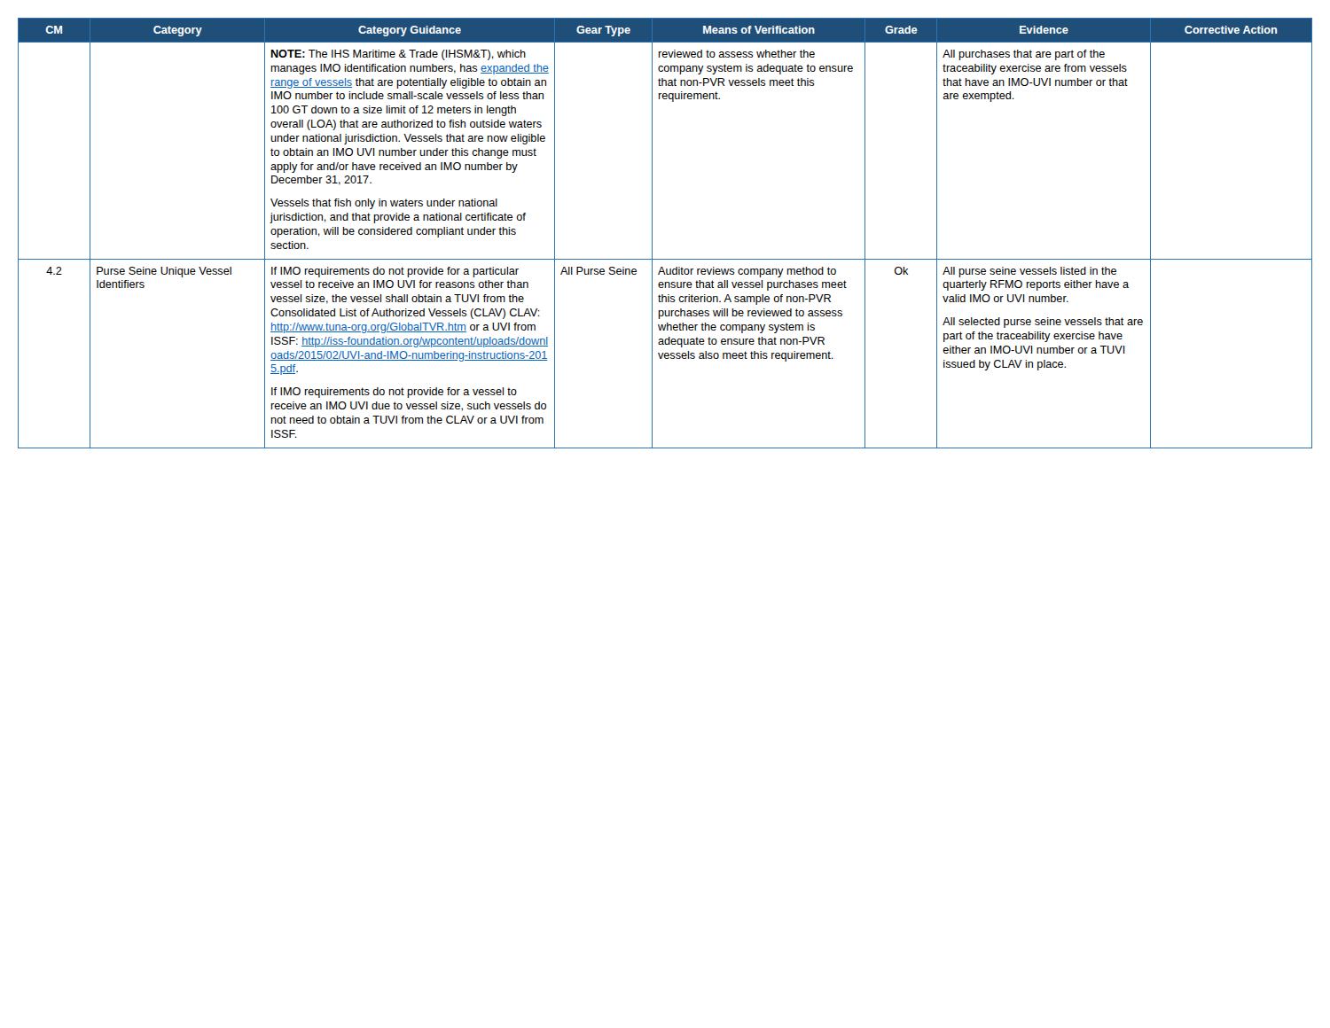| CM | Category | Category Guidance | Gear Type | Means of Verification | Grade | Evidence | Corrective Action |
| --- | --- | --- | --- | --- | --- | --- | --- |
| | | NOTE: The IHS Maritime & Trade (IHSM&T), which manages IMO identification numbers, has expanded the range of vessels that are potentially eligible to obtain an IMO number to include small-scale vessels of less than 100 GT down to a size limit of 12 meters in length overall (LOA) that are authorized to fish outside waters under national jurisdiction. Vessels that are now eligible to obtain an IMO UVI number under this change must apply for and/or have received an IMO number by December 31, 2017. Vessels that fish only in waters under national jurisdiction, and that provide a national certificate of operation, will be considered compliant under this section. | | reviewed to assess whether the company system is adequate to ensure that non-PVR vessels meet this requirement. | | All purchases that are part of the traceability exercise are from vessels that have an IMO-UVI number or that are exempted. | |
| 4.2 | Purse Seine Unique Vessel Identifiers | If IMO requirements do not provide for a particular vessel to receive an IMO UVI for reasons other than vessel size, the vessel shall obtain a TUVI from the Consolidated List of Authorized Vessels (CLAV) CLAV: http://www.tuna-org.org/GlobalTVR.htm or a UVI from ISSF: http://iss-foundation.org/wpcontent/uploads/downloads/2015/02/UVI-and-IMO-numbering-instructions-2015.pdf . If IMO requirements do not provide for a vessel to receive an IMO UVI due to vessel size, such vessels do not need to obtain a TUVI from the CLAV or a UVI from ISSF. | All Purse Seine | Auditor reviews company method to ensure that all vessel purchases meet this criterion. A sample of non-PVR purchases will be reviewed to assess whether the company system is adequate to ensure that non-PVR vessels also meet this requirement. | Ok | All purse seine vessels listed in the quarterly RFMO reports either have a valid IMO or UVI number. All selected purse seine vessels that are part of the traceability exercise have either an IMO-UVI number or a TUVI issued by CLAV in place. | |